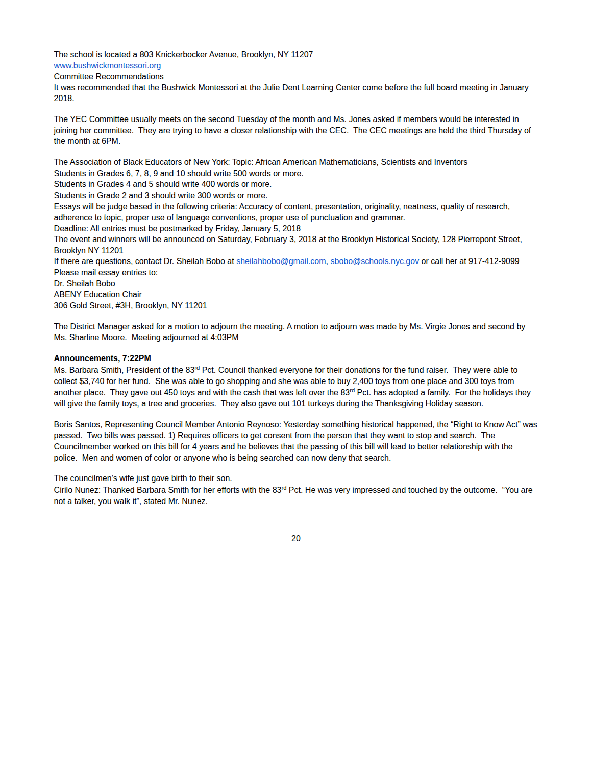The school is located a 803 Knickerbocker Avenue, Brooklyn, NY 11207
www.bushwickmontessori.org
Committee Recommendations
It was recommended that the Bushwick Montessori at the Julie Dent Learning Center come before the full board meeting in January 2018.
The YEC Committee usually meets on the second Tuesday of the month and Ms. Jones asked if members would be interested in joining her committee. They are trying to have a closer relationship with the CEC. The CEC meetings are held the third Thursday of the month at 6PM.
The Association of Black Educators of New York: Topic: African American Mathematicians, Scientists and Inventors
Students in Grades 6, 7, 8, 9 and 10 should write 500 words or more.
Students in Grades 4 and 5 should write 400 words or more.
Students in Grade 2 and 3 should write 300 words or more.
Essays will be judge based in the following criteria: Accuracy of content, presentation, originality, neatness, quality of research, adherence to topic, proper use of language conventions, proper use of punctuation and grammar.
Deadline: All entries must be postmarked by Friday, January 5, 2018
The event and winners will be announced on Saturday, February 3, 2018 at the Brooklyn Historical Society, 128 Pierrepont Street, Brooklyn NY 11201
If there are questions, contact Dr. Sheilah Bobo at sheilahbobo@gmail.com, sbobo@schools.nyc.gov or call her at 917-412-9099
Please mail essay entries to:
Dr. Sheilah Bobo
ABENY Education Chair
306 Gold Street, #3H, Brooklyn, NY 11201
The District Manager asked for a motion to adjourn the meeting. A motion to adjourn was made by Ms. Virgie Jones and second by Ms. Sharline Moore. Meeting adjourned at 4:03PM
Announcements, 7:22PM
Ms. Barbara Smith, President of the 83rd Pct. Council thanked everyone for their donations for the fund raiser. They were able to collect $3,740 for her fund. She was able to go shopping and she was able to buy 2,400 toys from one place and 300 toys from another place. They gave out 450 toys and with the cash that was left over the 83rd Pct. has adopted a family. For the holidays they will give the family toys, a tree and groceries. They also gave out 101 turkeys during the Thanksgiving Holiday season.
Boris Santos, Representing Council Member Antonio Reynoso: Yesterday something historical happened, the “Right to Know Act” was passed. Two bills was passed. 1) Requires officers to get consent from the person that they want to stop and search. The Councilmember worked on this bill for 4 years and he believes that the passing of this bill will lead to better relationship with the police. Men and women of color or anyone who is being searched can now deny that search.
The councilmen’s wife just gave birth to their son.
Cirilo Nunez: Thanked Barbara Smith for her efforts with the 83rd Pct. He was very impressed and touched by the outcome. “You are not a talker, you walk it”, stated Mr. Nunez.
20